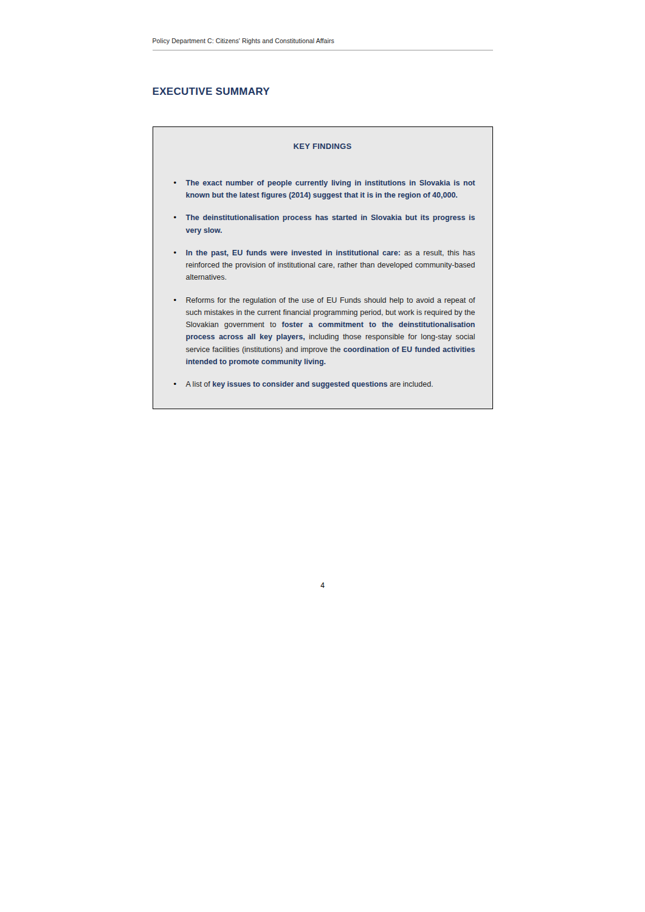Policy Department C: Citizens' Rights and Constitutional Affairs
EXECUTIVE SUMMARY
KEY FINDINGS
The exact number of people currently living in institutions in Slovakia is not known but the latest figures (2014) suggest that it is in the region of 40,000.
The deinstitutionalisation process has started in Slovakia but its progress is very slow.
In the past, EU funds were invested in institutional care: as a result, this has reinforced the provision of institutional care, rather than developed community-based alternatives.
Reforms for the regulation of the use of EU Funds should help to avoid a repeat of such mistakes in the current financial programming period, but work is required by the Slovakian government to foster a commitment to the deinstitutionalisation process across all key players, including those responsible for long-stay social service facilities (institutions) and improve the coordination of EU funded activities intended to promote community living.
A list of key issues to consider and suggested questions are included.
4